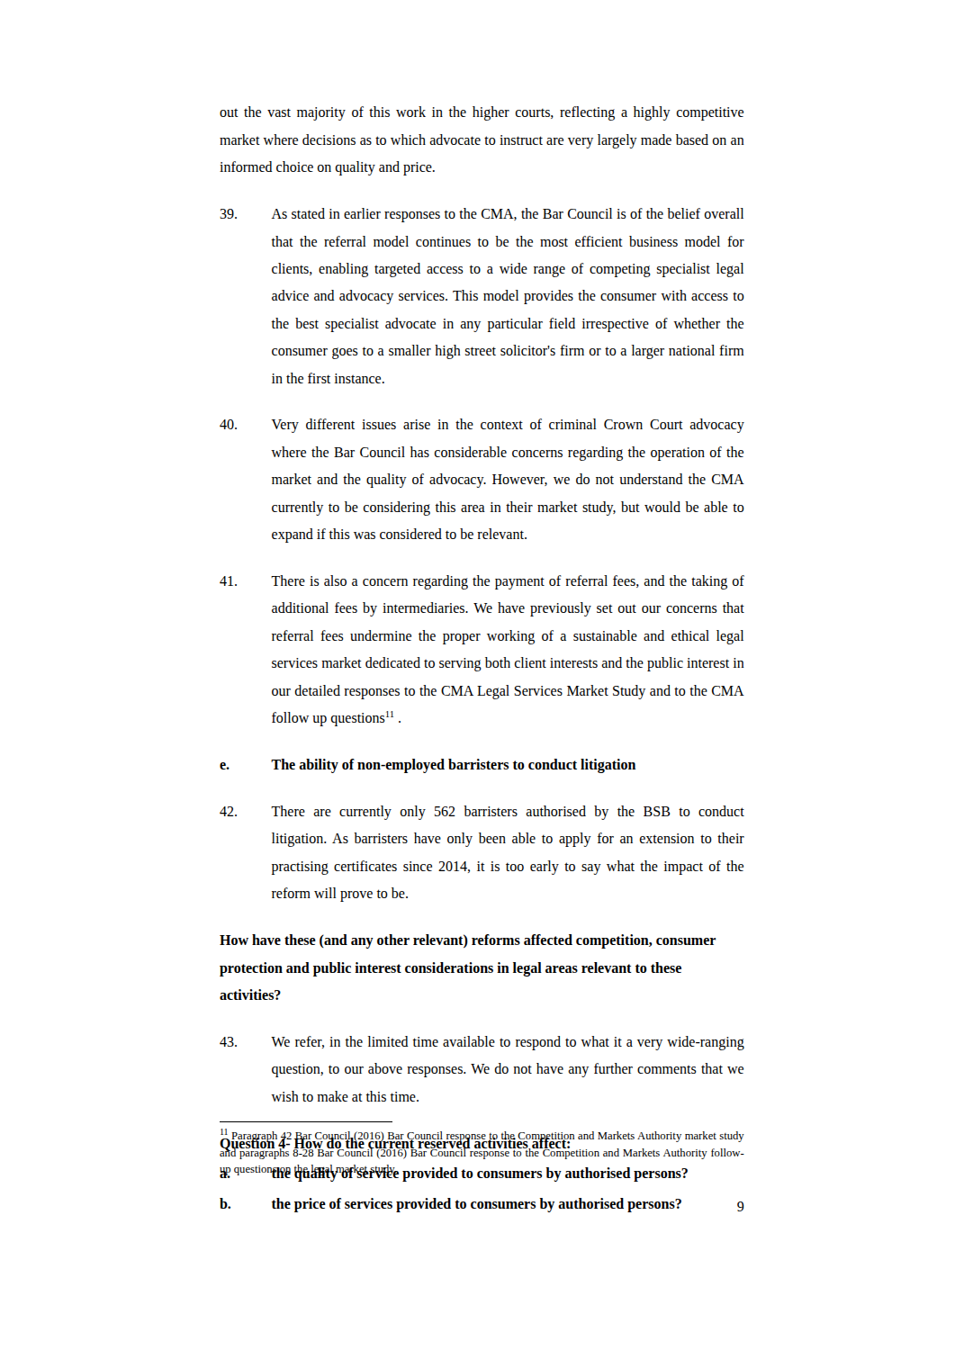out the vast majority of this work in the higher courts, reflecting a highly competitive market where decisions as to which advocate to instruct are very largely made based on an informed choice on quality and price.
39.
As stated in earlier responses to the CMA, the Bar Council is of the belief overall that the referral model continues to be the most efficient business model for clients, enabling targeted access to a wide range of competing specialist legal advice and advocacy services. This model provides the consumer with access to the best specialist advocate in any particular field irrespective of whether the consumer goes to a smaller high street solicitor's firm or to a larger national firm in the first instance.
40.
Very different issues arise in the context of criminal Crown Court advocacy where the Bar Council has considerable concerns regarding the operation of the market and the quality of advocacy. However, we do not understand the CMA currently to be considering this area in their market study, but would be able to expand if this was considered to be relevant.
41.
There is also a concern regarding the payment of referral fees, and the taking of additional fees by intermediaries. We have previously set out our concerns that referral fees undermine the proper working of a sustainable and ethical legal services market dedicated to serving both client interests and the public interest in our detailed responses to the CMA Legal Services Market Study and to the CMA follow up questions11 .
e.
The ability of non-employed barristers to conduct litigation
42.
There are currently only 562 barristers authorised by the BSB to conduct litigation. As barristers have only been able to apply for an extension to their practising certificates since 2014, it is too early to say what the impact of the reform will prove to be.
How have these (and any other relevant) reforms affected competition, consumer protection and public interest considerations in legal areas relevant to these activities?
43.
We refer, in the limited time available to respond to what it a very wide-ranging question, to our above responses. We do not have any further comments that we wish to make at this time.
Question 4- How do the current reserved activities affect:
a.
the quality of service provided to consumers by authorised persons?
b.
the price of services provided to consumers by authorised persons?
11 Paragraph 42 Bar Council (2016) Bar Council response to the Competition and Markets Authority market study and paragraphs 8-28 Bar Council (2016) Bar Council response to the Competition and Markets Authority follow-up questions on the legal market study.
9